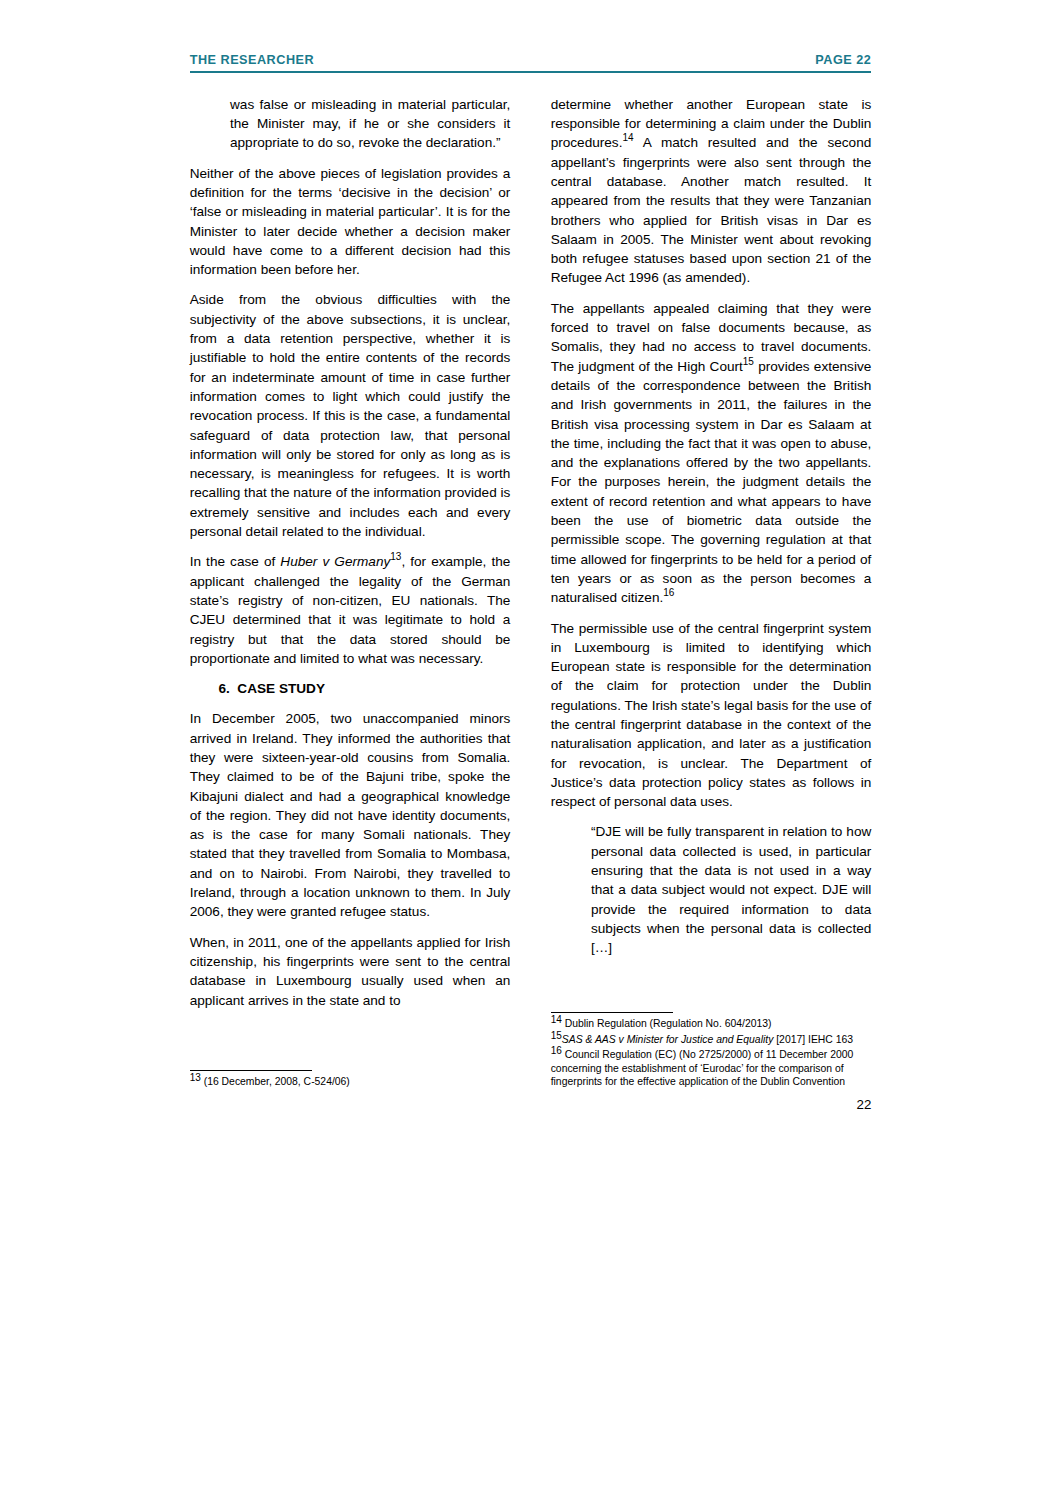The Researcher
Page 22
was false or misleading in material particular, the Minister may, if he or she considers it appropriate to do so, revoke the declaration.”
Neither of the above pieces of legislation provides a definition for the terms ‘decisive in the decision’ or ‘false or misleading in material particular’. It is for the Minister to later decide whether a decision maker would have come to a different decision had this information been before her.
Aside from the obvious difficulties with the subjectivity of the above subsections, it is unclear, from a data retention perspective, whether it is justifiable to hold the entire contents of the records for an indeterminate amount of time in case further information comes to light which could justify the revocation process. If this is the case, a fundamental safeguard of data protection law, that personal information will only be stored for only as long as is necessary, is meaningless for refugees. It is worth recalling that the nature of the information provided is extremely sensitive and includes each and every personal detail related to the individual.
In the case of Huber v Germany13, for example, the applicant challenged the legality of the German state’s registry of non-citizen, EU nationals. The CJEU determined that it was legitimate to hold a registry but that the data stored should be proportionate and limited to what was necessary.
6. CASE STUDY
In December 2005, two unaccompanied minors arrived in Ireland. They informed the authorities that they were sixteen-year-old cousins from Somalia. They claimed to be of the Bajuni tribe, spoke the Kibajuni dialect and had a geographical knowledge of the region. They did not have identity documents, as is the case for many Somali nationals. They stated that they travelled from Somalia to Mombasa, and on to Nairobi. From Nairobi, they travelled to Ireland, through a location unknown to them. In July 2006, they were granted refugee status.
When, in 2011, one of the appellants applied for Irish citizenship, his fingerprints were sent to the central database in Luxembourg usually used when an applicant arrives in the state and to
13 (16 December, 2008, C-524/06)
determine whether another European state is responsible for determining a claim under the Dublin procedures.14 A match resulted and the second appellant’s fingerprints were also sent through the central database. Another match resulted. It appeared from the results that they were Tanzanian brothers who applied for British visas in Dar es Salaam in 2005. The Minister went about revoking both refugee statuses based upon section 21 of the Refugee Act 1996 (as amended).
The appellants appealed claiming that they were forced to travel on false documents because, as Somalis, they had no access to travel documents. The judgment of the High Court15 provides extensive details of the correspondence between the British and Irish governments in 2011, the failures in the British visa processing system in Dar es Salaam at the time, including the fact that it was open to abuse, and the explanations offered by the two appellants. For the purposes herein, the judgment details the extent of record retention and what appears to have been the use of biometric data outside the permissible scope. The governing regulation at that time allowed for fingerprints to be held for a period of ten years or as soon as the person becomes a naturalised citizen.16
The permissible use of the central fingerprint system in Luxembourg is limited to identifying which European state is responsible for the determination of the claim for protection under the Dublin regulations. The Irish state’s legal basis for the use of the central fingerprint database in the context of the naturalisation application, and later as a justification for revocation, is unclear. The Department of Justice’s data protection policy states as follows in respect of personal data uses.
“DJE will be fully transparent in relation to how personal data collected is used, in particular ensuring that the data is not used in a way that a data subject would not expect. DJE will provide the required information to data subjects when the personal data is collected […]
14 Dublin Regulation (Regulation No. 604/2013)
15SAS & AAS v Minister for Justice and Equality [2017] IEHC 163
16 Council Regulation (EC) (No 2725/2000) of 11 December 2000 concerning the establishment of ‘Eurodac’ for the comparison of fingerprints for the effective application of the Dublin Convention
22